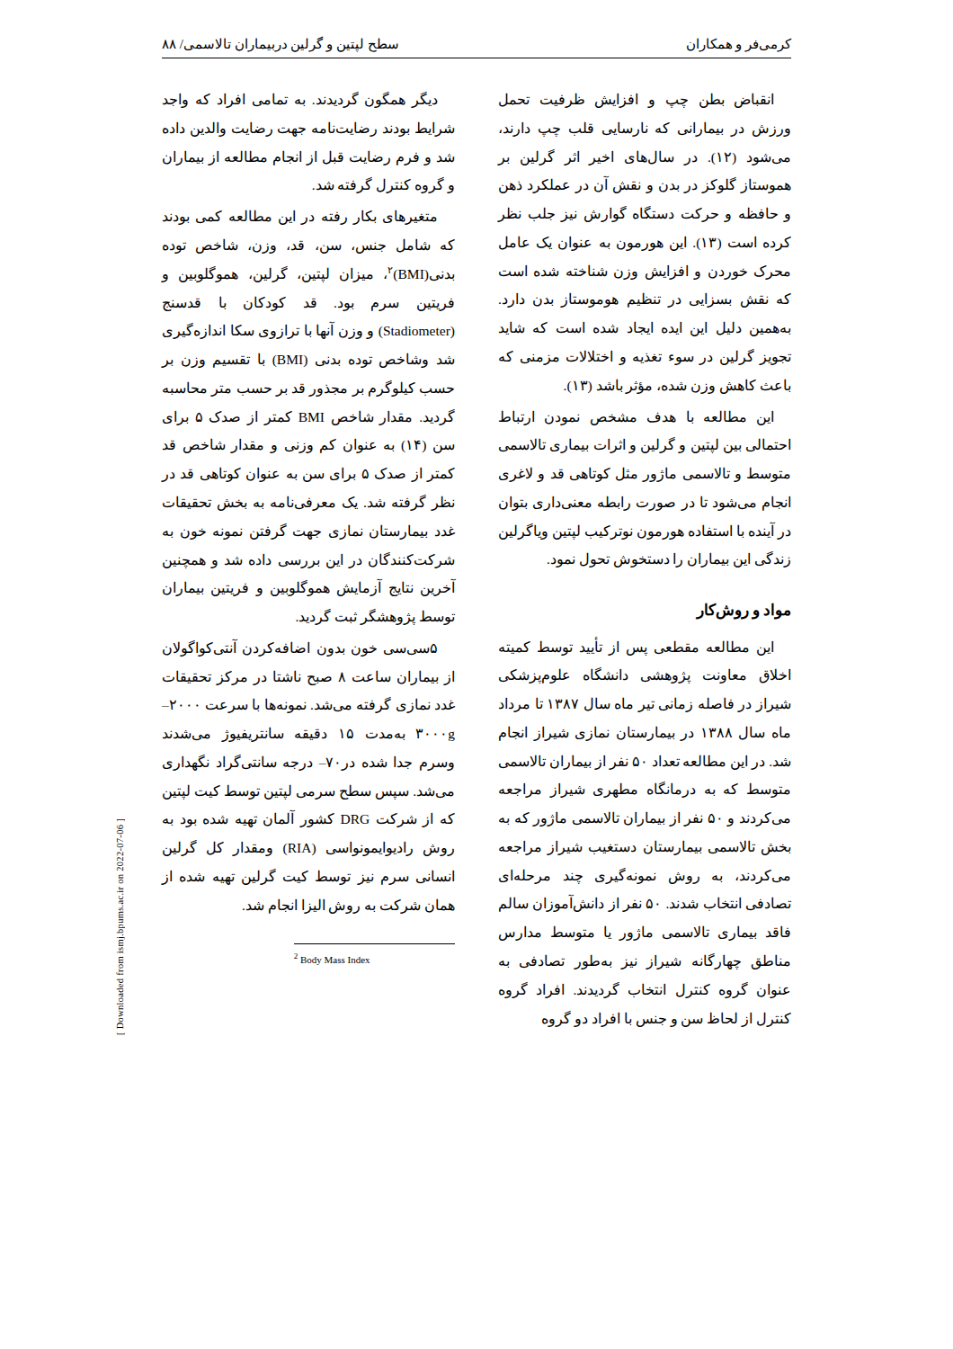کرمی‌فر و همکاران
سطح لپتین و گرلین دربیماران تالاسمی/ ۸۸
انقباض بطن چپ و افزایش ظرفیت تحمل ورزش در بیمارانی که نارسایی قلب چپ دارند، می‌شود (۱۲). در سال‌های اخیر اثر گرلین بر هموستاز گلوکز در بدن و نقش آن در عملکرد ذهن و حافظه و حرکت دستگاه گوارش نیز جلب نظر کرده است (۱۳). این هورمون به عنوان یک عامل محرک خوردن و افزایش وزن شناخته شده است که نقش بسزایی در تنظیم هوموستاز بدن دارد. به‌همین دلیل این ایده ایجاد شده است که شاید تجویز گرلین در سوء تغذیه و اختلالات مزمنی که باعث کاهش وزن شده، مؤثر باشد (۱۳).
این مطالعه با هدف مشخص نمودن ارتباط احتمالی بین لپتین و گرلین و اثرات بیماری تالاسمی متوسط و تالاسمی ماژور مثل کوتاهی قد و لاغری انجام می‌شود تا در صورت رابطه معنی‌داری بتوان در آینده با استفاده هورمون نوترکیب لپتین ویاگرلین زندگی این بیماران را دستخوش تحول نمود.
مواد و روش‌کار
این مطالعه مقطعی پس از تأیید توسط کمیته اخلاق معاونت پژوهشی دانشگاه علوم‌پزشکی شیراز در فاصله زمانی تیر ماه سال ۱۳۸۷ تا مرداد ماه سال ۱۳۸۸ در بیمارستان نمازی شیراز انجام شد. در این مطالعه تعداد ۵۰ نفر از بیماران تالاسمی متوسط که به درمانگاه مطهری شیراز مراجعه می‌کردند و ۵۰ نفر از بیماران تالاسمی ماژور که به بخش تالاسمی بیمارستان دستغیب شیراز مراجعه می‌کردند، به روش نمونه‌گیری چند مرحله‌ای تصادفی انتخاب شدند. ۵۰ نفر از دانش‌آموزان سالم فاقد بیماری تالاسمی ماژور یا متوسط مدارس مناطق چهارگانه شیراز نیز به‌طور تصادفی به عنوان گروه کنترل انتخاب گردیدند. افراد گروه کنترل از لحاظ سن و جنس با افراد دو گروه
دیگر همگون گردیدند. به تمامی افراد که واجد شرایط بودند رضایت‌نامه جهت رضایت والدین داده شد و فرم رضایت قبل از انجام مطالعه از بیماران و گروه کنترل گرفته شد.
متغیرهای بکار رفته در این مطالعه کمی بودند که شامل جنس، سن، قد، وزن، شاخص توده بدنی(BMI)۲، میزان لپتین، گرلین، هموگلوبین و فریتین سرم بود. قد کودکان با قدسنج (Stadiometer) و وزن آنها با ترازوی سکا اندازه‌گیری شد وشاخص توده بدنی (BMI) با تقسیم وزن بر حسب کیلوگرم بر مجذور قد بر حسب متر محاسبه گردید. مقدار شاخص BMI کمتر از صدک ۵ برای سن (۱۴) به عنوان کم وزنی و مقدار شاخص قد کمتر از صدک ۵ برای سن به عنوان کوتاهی قد در نظر گرفته شد. یک معرفی‌نامه به بخش تحقیقات غدد بیمارستان نمازی جهت گرفتن نمونه خون به شرکت‌کنندگان در این بررسی داده شد و همچنین آخرین نتایج آزمایش هموگلوبین و فریتین بیماران توسط پژوهشگر ثبت گردید.
۵سی‌سی خون بدون اضافه‌کردن آنتی‌کواگولان از بیماران ساعت ۸ صبح ناشتا در مرکز تحقیقات غدد نمازی گرفته می‌شد. نمونه‌ها با سرعت ۲۰۰۰–۳۰۰۰g به‌مدت ۱۵ دقیقه سانتریفیوژ می‌شدند وسرم جدا شده در۷۰– درجه سانتی‌گراد نگهداری می‌شد. سپس سطح سرمی لپتین توسط کیت لپتین که از شرکت DRG کشور آلمان تهیه شده بود به روش رادیوایمونواسی (RIA) ومقدار کل گرلین انسانی سرم نیز توسط کیت گرلین تهیه شده از همان شرکت به روش الیزا انجام شد.
2 Body Mass Index
[ Downloaded from ismj.bpums.ac.ir on 2022-07-06 ]